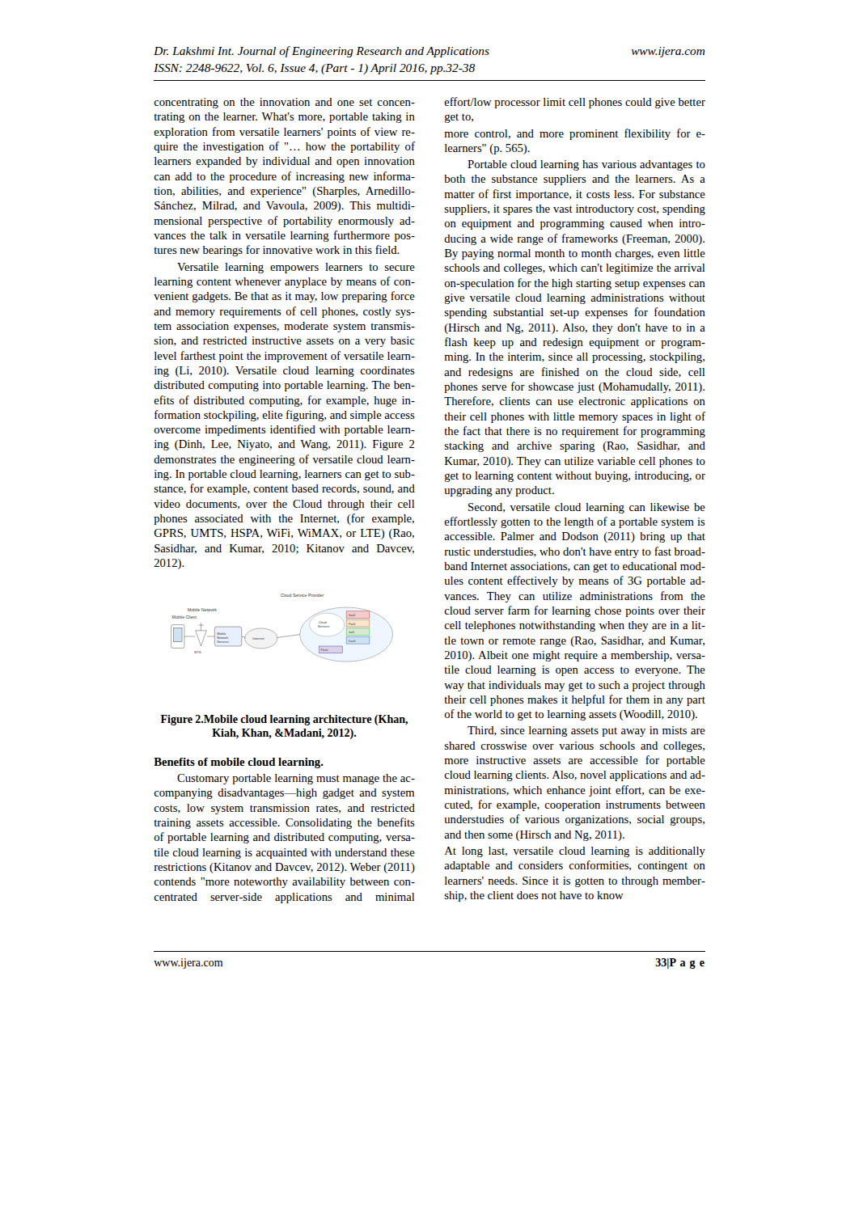Dr. Lakshmi Int. Journal of Engineering Research and Applications www.ijera.com
ISSN: 2248-9622, Vol. 6, Issue 4, (Part - 1) April 2016, pp.32-38
concentrating on the innovation and one set concentrating on the learner. What's more, portable taking in exploration from versatile learners' points of view require the investigation of "… how the portability of learners expanded by individual and open innovation can add to the procedure of increasing new information, abilities, and experience" (Sharples, Arnedillo-Sánchez, Milrad, and Vavoula, 2009). This multidimensional perspective of portability enormously advances the talk in versatile learning furthermore postures new bearings for innovative work in this field.
Versatile learning empowers learners to secure learning content whenever anyplace by means of convenient gadgets. Be that as it may, low preparing force and memory requirements of cell phones, costly system association expenses, moderate system transmission, and restricted instructive assets on a very basic level farthest point the improvement of versatile learning (Li, 2010). Versatile cloud learning coordinates distributed computing into portable learning. The benefits of distributed computing, for example, huge information stockpiling, elite figuring, and simple access overcome impediments identified with portable learning (Dinh, Lee, Niyato, and Wang, 2011). Figure 2 demonstrates the engineering of versatile cloud learning. In portable cloud learning, learners can get to substance, for example, content based records, sound, and video documents, over the Cloud through their cell phones associated with the Internet, (for example, GPRS, UMTS, HSPA, WiFi, WiMAX, or LTE) (Rao, Sasidhar, and Kumar, 2010; Kitanov and Davcev, 2012).
Figure 2.Mobile cloud learning architecture (Khan, Kiah, Khan, &Madani, 2012).
Benefits of mobile cloud learning.
Customary portable learning must manage the accompanying disadvantages—high gadget and system costs, low system transmission rates, and restricted training assets accessible. Consolidating the benefits of portable learning and distributed computing, versatile cloud learning is acquainted with understand these restrictions (Kitanov and Davcev, 2012). Weber (2011) contends "more noteworthy availability between concentrated server-side applications and minimal effort/low processor limit cell phones could give better get to,
more control, and more prominent flexibility for e-learners" (p. 565).
Portable cloud learning has various advantages to both the substance suppliers and the learners. As a matter of first importance, it costs less. For substance suppliers, it spares the vast introductory cost, spending on equipment and programming caused when introducing a wide range of frameworks (Freeman, 2000). By paying normal month to month charges, even little schools and colleges, which can't legitimize the arrival on-speculation for the high starting setup expenses can give versatile cloud learning administrations without spending substantial set-up expenses for foundation (Hirsch and Ng, 2011). Also, they don't have to in a flash keep up and redesign equipment or programming. In the interim, since all processing, stockpiling, and redesigns are finished on the cloud side, cell phones serve for showcase just (Mohamudally, 2011). Therefore, clients can use electronic applications on their cell phones with little memory spaces in light of the fact that there is no requirement for programming stacking and archive sparing (Rao, Sasidhar, and Kumar, 2010). They can utilize variable cell phones to get to learning content without buying, introducing, or upgrading any product.
Second, versatile cloud learning can likewise be effortlessly gotten to the length of a portable system is accessible. Palmer and Dodson (2011) bring up that rustic understudies, who don't have entry to fast broadband Internet associations, can get to educational modules content effectively by means of 3G portable advances. They can utilize administrations from the cloud server farm for learning chose points over their cell telephones notwithstanding when they are in a little town or remote range (Rao, Sasidhar, and Kumar, 2010). Albeit one might require a membership, versatile cloud learning is open access to everyone. The way that individuals may get to such a project through their cell phones makes it helpful for them in any part of the world to get to learning assets (Woodill, 2010).
Third, since learning assets put away in mists are shared crosswise over various schools and colleges, more instructive assets are accessible for portable cloud learning clients. Also, novel applications and administrations, which enhance joint effort, can be executed, for example, cooperation instruments between understudies of various organizations, social groups, and then some (Hirsch and Ng, 2011).
At long last, versatile cloud learning is additionally adaptable and considers conformities, contingent on learners' needs. Since it is gotten to through membership, the client does not have to know
www.ijera.com 33|P a g e